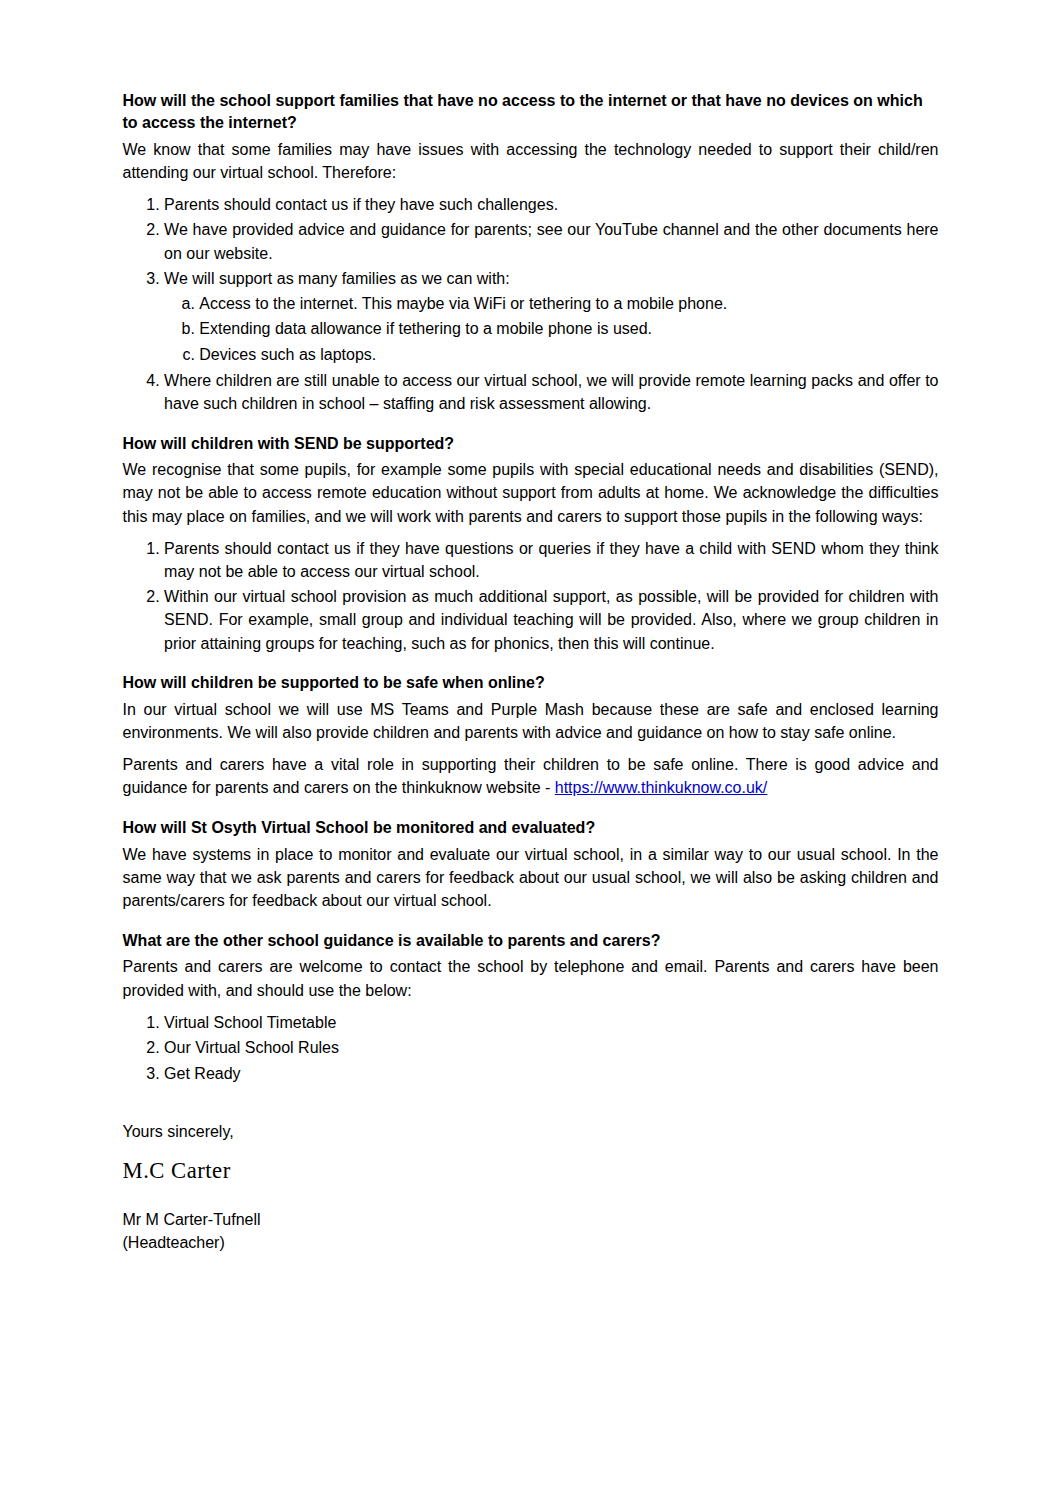How will the school support families that have no access to the internet or that have no devices on which to access the internet?
We know that some families may have issues with accessing the technology needed to support their child/ren attending our virtual school. Therefore:
Parents should contact us if they have such challenges.
We have provided advice and guidance for parents; see our YouTube channel and the other documents here on our website.
We will support as many families as we can with:
Access to the internet. This maybe via WiFi or tethering to a mobile phone.
Extending data allowance if tethering to a mobile phone is used.
Devices such as laptops.
Where children are still unable to access our virtual school, we will provide remote learning packs and offer to have such children in school – staffing and risk assessment allowing.
How will children with SEND be supported?
We recognise that some pupils, for example some pupils with special educational needs and disabilities (SEND), may not be able to access remote education without support from adults at home. We acknowledge the difficulties this may place on families, and we will work with parents and carers to support those pupils in the following ways:
Parents should contact us if they have questions or queries if they have a child with SEND whom they think may not be able to access our virtual school.
Within our virtual school provision as much additional support, as possible, will be provided for children with SEND. For example, small group and individual teaching will be provided. Also, where we group children in prior attaining groups for teaching, such as for phonics, then this will continue.
How will children be supported to be safe when online?
In our virtual school we will use MS Teams and Purple Mash because these are safe and enclosed learning environments. We will also provide children and parents with advice and guidance on how to stay safe online.
Parents and carers have a vital role in supporting their children to be safe online. There is good advice and guidance for parents and carers on the thinkuknow website - https://www.thinkuknow.co.uk/
How will St Osyth Virtual School be monitored and evaluated?
We have systems in place to monitor and evaluate our virtual school, in a similar way to our usual school. In the same way that we ask parents and carers for feedback about our usual school, we will also be asking children and parents/carers for feedback about our virtual school.
What are the other school guidance is available to parents and carers?
Parents and carers are welcome to contact the school by telephone and email. Parents and carers have been provided with, and should use the below:
Virtual School Timetable
Our Virtual School Rules
Get Ready
Yours sincerely,
M.C Carter
Mr M Carter-Tufnell
(Headteacher)